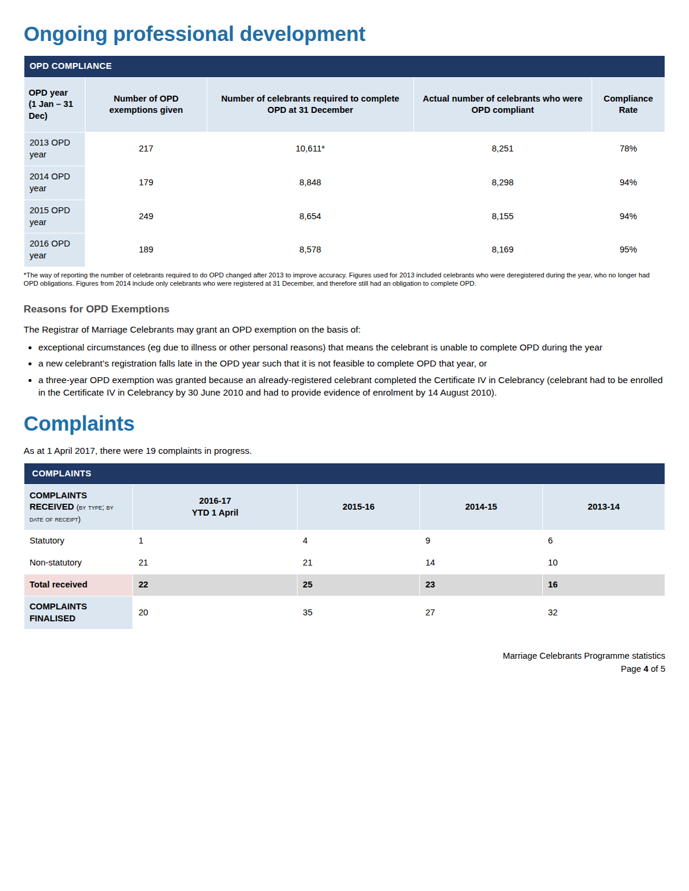Ongoing professional development
| OPD COMPLIANCE |
| --- |
| OPD year (1 Jan – 31 Dec) | Number of OPD exemptions given | Number of celebrants required to complete OPD at 31 December | Actual number of celebrants who were OPD compliant | Compliance Rate |
| 2013 OPD year | 217 | 10,611* | 8,251 | 78% |
| 2014 OPD year | 179 | 8,848 | 8,298 | 94% |
| 2015 OPD year | 249 | 8,654 | 8,155 | 94% |
| 2016 OPD year | 189 | 8,578 | 8,169 | 95% |
*The way of reporting the number of celebrants required to do OPD changed after 2013 to improve accuracy. Figures used for 2013 included celebrants who were deregistered during the year, who no longer had OPD obligations. Figures from 2014 include only celebrants who were registered at 31 December, and therefore still had an obligation to complete OPD.
Reasons for OPD Exemptions
The Registrar of Marriage Celebrants may grant an OPD exemption on the basis of:
exceptional circumstances (eg due to illness or other personal reasons) that means the celebrant is unable to complete OPD during the year
a new celebrant’s registration falls late in the OPD year such that it is not feasible to complete OPD that year, or
a three-year OPD exemption was granted because an already-registered celebrant completed the Certificate IV in Celebrancy (celebrant had to be enrolled in the Certificate IV in Celebrancy by 30 June 2010 and had to provide evidence of enrolment by 14 August 2010).
Complaints
As at 1 April 2017, there were 19 complaints in progress.
| COMPLAINTS |
| --- |
| COMPLAINTS RECEIVED (by type; by date of receipt) | 2016-17 YTD 1 April | 2015-16 | 2014-15 | 2013-14 |
| Statutory | 1 | 4 | 9 | 6 |
| Non-statutory | 21 | 21 | 14 | 10 |
| Total received | 22 | 25 | 23 | 16 |
| COMPLAINTS FINALISED | 20 | 35 | 27 | 32 |
Marriage Celebrants Programme statistics Page 4 of 5